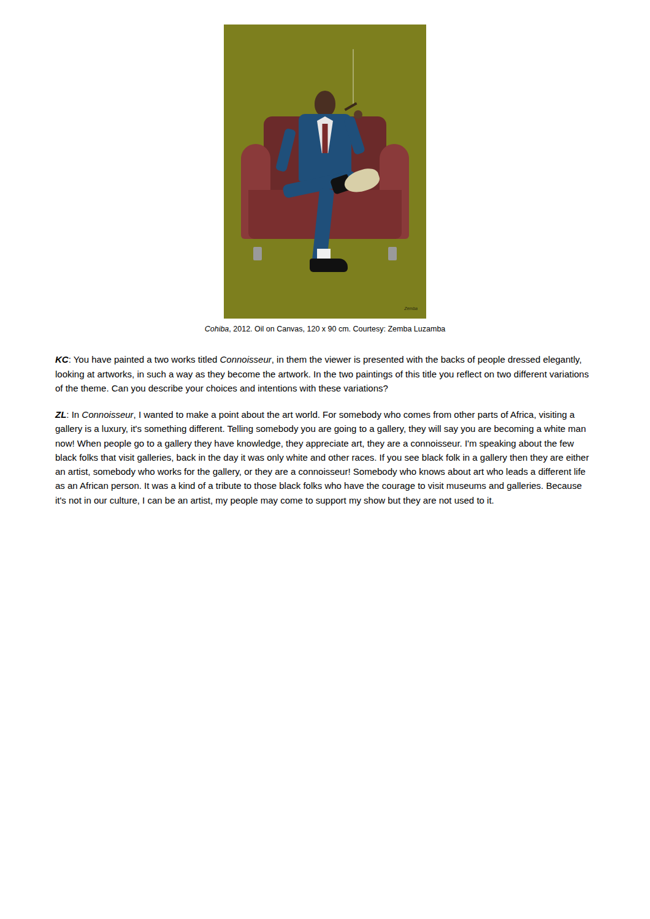Zemba
Cohiba, 2012. Oil on Canvas, 120 x 90 cm. Courtesy: Zemba Luzamba
KC: You have painted a two works titled Connoisseur, in them the viewer is presented with the backs of people dressed elegantly, looking at artworks, in such a way as they become the artwork. In the two paintings of this title you reflect on two different variations of the theme. Can you describe your choices and intentions with these variations?
ZL: In Connoisseur, I wanted to make a point about the art world. For somebody who comes from other parts of Africa, visiting a gallery is a luxury, it's something different. Telling somebody you are going to a gallery, they will say you are becoming a white man now! When people go to a gallery they have knowledge, they appreciate art, they are a connoisseur. I'm speaking about the few black folks that visit galleries, back in the day it was only white and other races. If you see black folk in a gallery then they are either an artist, somebody who works for the gallery, or they are a connoisseur! Somebody who knows about art who leads a different life as an African person. It was a kind of a tribute to those black folks who have the courage to visit museums and galleries. Because it's not in our culture, I can be an artist, my people may come to support my show but they are not used to it.